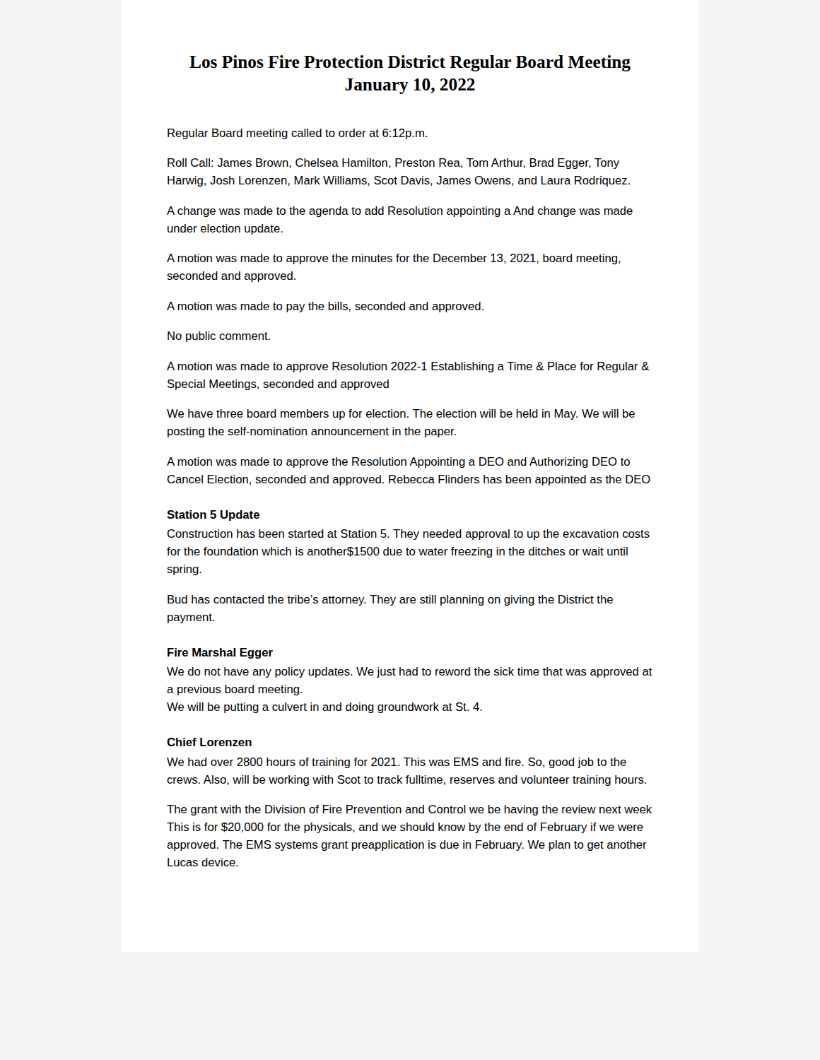Los Pinos Fire Protection District Regular Board Meeting January 10, 2022
Regular Board meeting called to order at 6:12p.m.
Roll Call: James Brown, Chelsea Hamilton, Preston Rea, Tom Arthur, Brad Egger, Tony Harwig, Josh Lorenzen, Mark Williams, Scot Davis, James Owens, and Laura Rodriquez.
A change was made to the agenda to add Resolution appointing a And change was made under election update.
A motion was made to approve the minutes for the December 13, 2021, board meeting, seconded and approved.
A motion was made to pay the bills, seconded and approved.
No public comment.
A motion was made to approve Resolution 2022-1 Establishing a Time & Place for Regular & Special Meetings, seconded and approved
We have three board members up for election. The election will be held in May. We will be posting the self-nomination announcement in the paper.
A motion was made to approve the Resolution Appointing a DEO and Authorizing DEO to Cancel Election, seconded and approved. Rebecca Flinders has been appointed as the DEO
Station 5 Update
Construction has been started at Station 5. They needed approval to up the excavation costs for the foundation which is another$1500 due to water freezing in the ditches or wait until spring.
Bud has contacted the tribe’s attorney. They are still planning on giving the District the payment.
Fire Marshal Egger
We do not have any policy updates. We just had to reword the sick time that was approved at a previous board meeting.
We will be putting a culvert in and doing groundwork at St. 4.
Chief Lorenzen
We had over 2800 hours of training for 2021. This was EMS and fire. So, good job to the crews. Also, will be working with Scot to track fulltime, reserves and volunteer training hours.
The grant with the Division of Fire Prevention and Control we be having the review next week This is for $20,000 for the physicals, and we should know by the end of February if we were approved. The EMS systems grant preapplication is due in February. We plan to get another Lucas device.